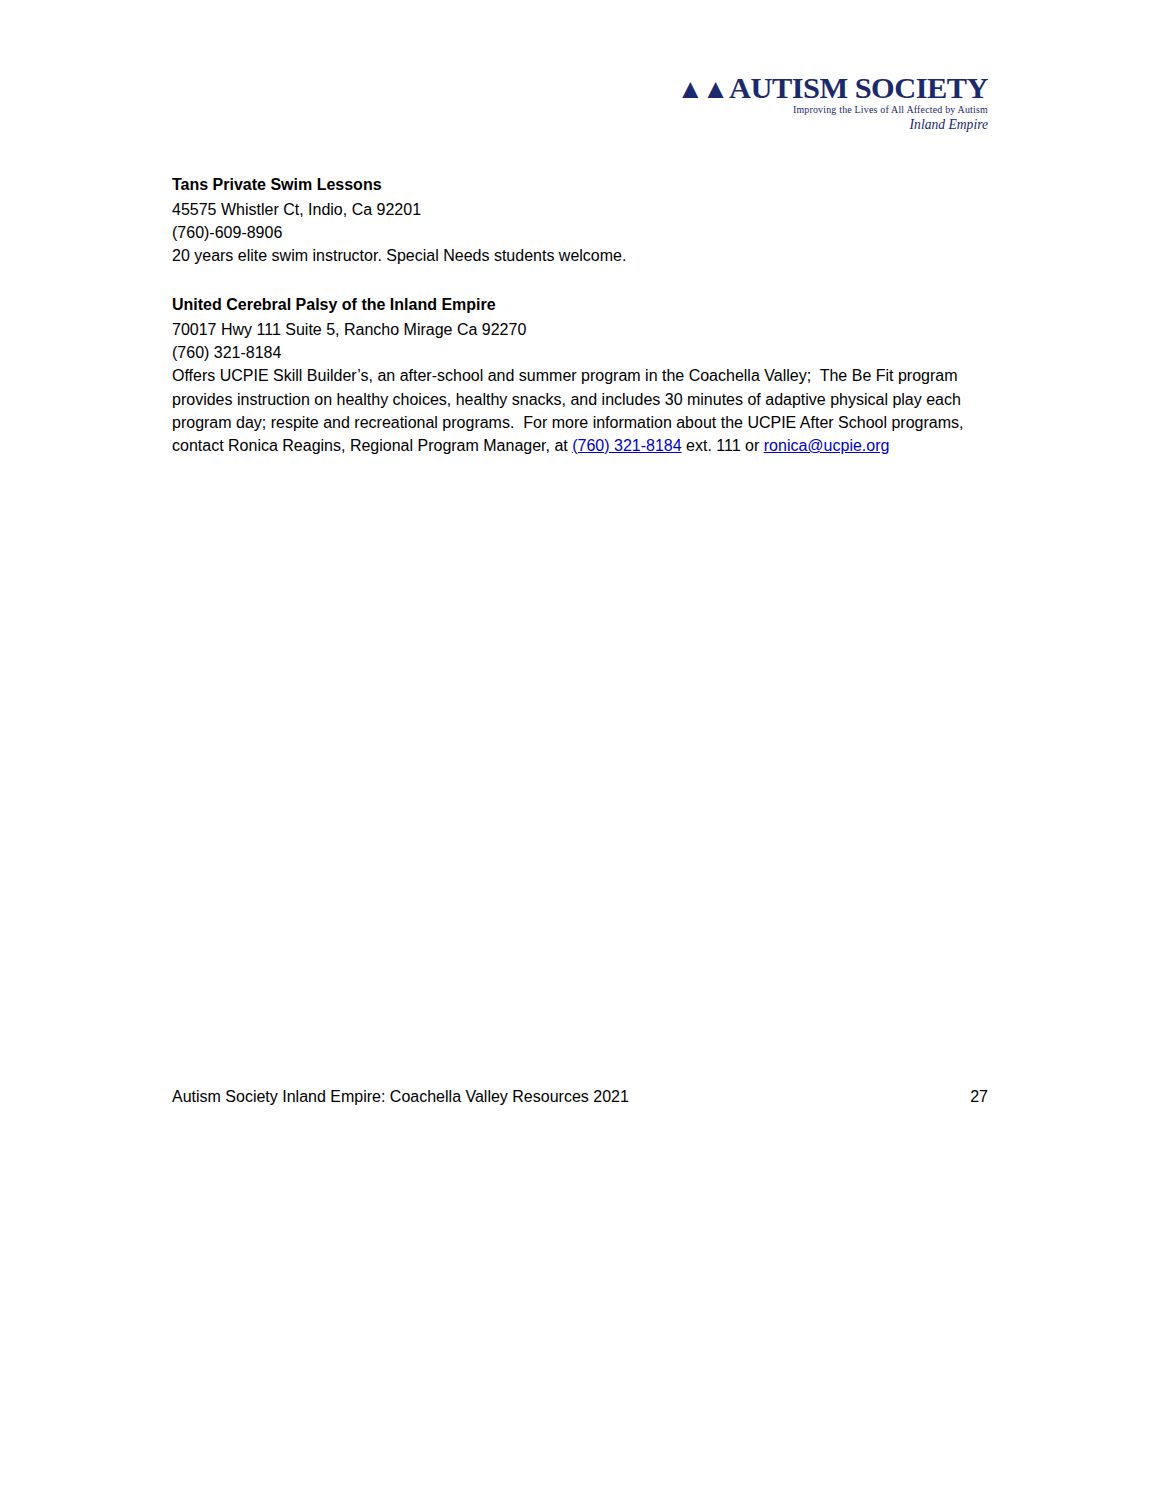▲▲AUTISM SOCIETY
Improving the Lives of All Affected by Autism
Inland Empire
Tans Private Swim Lessons
45575 Whistler Ct, Indio, Ca 92201
(760)-609-8906
20 years elite swim instructor. Special Needs students welcome.
United Cerebral Palsy of the Inland Empire
70017 Hwy 111 Suite 5, Rancho Mirage Ca 92270
(760) 321-8184
Offers UCPIE Skill Builder’s, an after-school and summer program in the Coachella Valley; The Be Fit program provides instruction on healthy choices, healthy snacks, and includes 30 minutes of adaptive physical play each program day; respite and recreational programs. For more information about the UCPIE After School programs, contact Ronica Reagins, Regional Program Manager, at (760) 321-8184 ext. 111 or ronica@ucpie.org
Autism Society Inland Empire: Coachella Valley Resources 2021
27